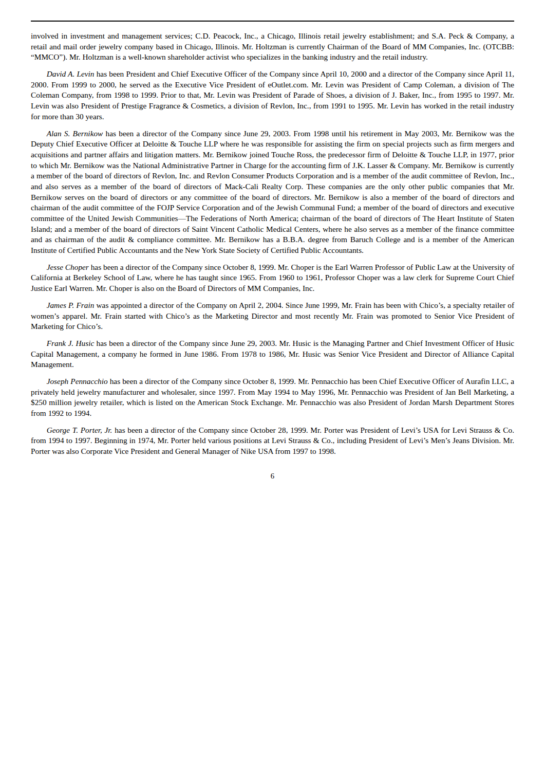involved in investment and management services; C.D. Peacock, Inc., a Chicago, Illinois retail jewelry establishment; and S.A. Peck & Company, a retail and mail order jewelry company based in Chicago, Illinois. Mr. Holtzman is currently Chairman of the Board of MM Companies, Inc. (OTCBB: “MMCO”). Mr. Holtzman is a well-known shareholder activist who specializes in the banking industry and the retail industry.
David A. Levin has been President and Chief Executive Officer of the Company since April 10, 2000 and a director of the Company since April 11, 2000. From 1999 to 2000, he served as the Executive Vice President of eOutlet.com. Mr. Levin was President of Camp Coleman, a division of The Coleman Company, from 1998 to 1999. Prior to that, Mr. Levin was President of Parade of Shoes, a division of J. Baker, Inc., from 1995 to 1997. Mr. Levin was also President of Prestige Fragrance & Cosmetics, a division of Revlon, Inc., from 1991 to 1995. Mr. Levin has worked in the retail industry for more than 30 years.
Alan S. Bernikow has been a director of the Company since June 29, 2003. From 1998 until his retirement in May 2003, Mr. Bernikow was the Deputy Chief Executive Officer at Deloitte & Touche LLP where he was responsible for assisting the firm on special projects such as firm mergers and acquisitions and partner affairs and litigation matters. Mr. Bernikow joined Touche Ross, the predecessor firm of Deloitte & Touche LLP, in 1977, prior to which Mr. Bernikow was the National Administrative Partner in Charge for the accounting firm of J.K. Lasser & Company. Mr. Bernikow is currently a member of the board of directors of Revlon, Inc. and Revlon Consumer Products Corporation and is a member of the audit committee of Revlon, Inc., and also serves as a member of the board of directors of Mack-Cali Realty Corp. These companies are the only other public companies that Mr. Bernikow serves on the board of directors or any committee of the board of directors. Mr. Bernikow is also a member of the board of directors and chairman of the audit committee of the FOJP Service Corporation and of the Jewish Communal Fund; a member of the board of directors and executive committee of the United Jewish Communities—The Federations of North America; chairman of the board of directors of The Heart Institute of Staten Island; and a member of the board of directors of Saint Vincent Catholic Medical Centers, where he also serves as a member of the finance committee and as chairman of the audit & compliance committee. Mr. Bernikow has a B.B.A. degree from Baruch College and is a member of the American Institute of Certified Public Accountants and the New York State Society of Certified Public Accountants.
Jesse Choper has been a director of the Company since October 8, 1999. Mr. Choper is the Earl Warren Professor of Public Law at the University of California at Berkeley School of Law, where he has taught since 1965. From 1960 to 1961, Professor Choper was a law clerk for Supreme Court Chief Justice Earl Warren. Mr. Choper is also on the Board of Directors of MM Companies, Inc.
James P. Frain was appointed a director of the Company on April 2, 2004. Since June 1999, Mr. Frain has been with Chico’s, a specialty retailer of women’s apparel. Mr. Frain started with Chico’s as the Marketing Director and most recently Mr. Frain was promoted to Senior Vice President of Marketing for Chico’s.
Frank J. Husic has been a director of the Company since June 29, 2003. Mr. Husic is the Managing Partner and Chief Investment Officer of Husic Capital Management, a company he formed in June 1986. From 1978 to 1986, Mr. Husic was Senior Vice President and Director of Alliance Capital Management.
Joseph Pennacchio has been a director of the Company since October 8, 1999. Mr. Pennacchio has been Chief Executive Officer of Aurafin LLC, a privately held jewelry manufacturer and wholesaler, since 1997. From May 1994 to May 1996, Mr. Pennacchio was President of Jan Bell Marketing, a $250 million jewelry retailer, which is listed on the American Stock Exchange. Mr. Pennacchio was also President of Jordan Marsh Department Stores from 1992 to 1994.
George T. Porter, Jr. has been a director of the Company since October 28, 1999. Mr. Porter was President of Levi’s USA for Levi Strauss & Co. from 1994 to 1997. Beginning in 1974, Mr. Porter held various positions at Levi Strauss & Co., including President of Levi’s Men’s Jeans Division. Mr. Porter was also Corporate Vice President and General Manager of Nike USA from 1997 to 1998.
6